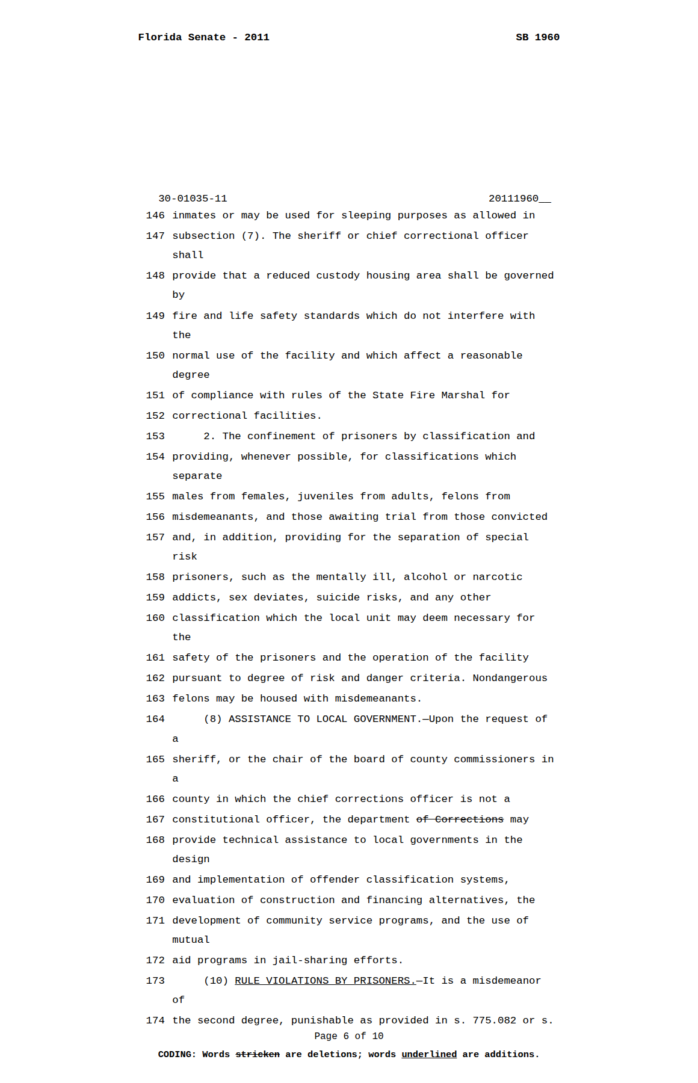Florida Senate - 2011 SB 1960
30-01035-11 20111960__
| 146 | inmates or may be used for sleeping purposes as allowed in |
| 147 | subsection (7). The sheriff or chief correctional officer shall |
| 148 | provide that a reduced custody housing area shall be governed by |
| 149 | fire and life safety standards which do not interfere with the |
| 150 | normal use of the facility and which affect a reasonable degree |
| 151 | of compliance with rules of the State Fire Marshal for |
| 152 | correctional facilities. |
| 153 | 2. The confinement of prisoners by classification and |
| 154 | providing, whenever possible, for classifications which separate |
| 155 | males from females, juveniles from adults, felons from |
| 156 | misdemeanants, and those awaiting trial from those convicted |
| 157 | and, in addition, providing for the separation of special risk |
| 158 | prisoners, such as the mentally ill, alcohol or narcotic |
| 159 | addicts, sex deviates, suicide risks, and any other |
| 160 | classification which the local unit may deem necessary for the |
| 161 | safety of the prisoners and the operation of the facility |
| 162 | pursuant to degree of risk and danger criteria. Nondangerous |
| 163 | felons may be housed with misdemeanants. |
| 164 | (8) ASSISTANCE TO LOCAL GOVERNMENT.—Upon the request of a |
| 165 | sheriff, or the chair of the board of county commissioners in a |
| 166 | county in which the chief corrections officer is not a |
| 167 | constitutional officer, the department of Corrections may |
| 168 | provide technical assistance to local governments in the design |
| 169 | and implementation of offender classification systems, |
| 170 | evaluation of construction and financing alternatives, the |
| 171 | development of community service programs, and the use of mutual |
| 172 | aid programs in jail-sharing efforts. |
| 173 | (10) RULE VIOLATIONS BY PRISONERS. —It is a misdemeanor of |
| 174 | the second degree, punishable as provided in s. 775.082 or s. |
Page 6 of 10
CODING: Words stricken are deletions; words underlined are additions.